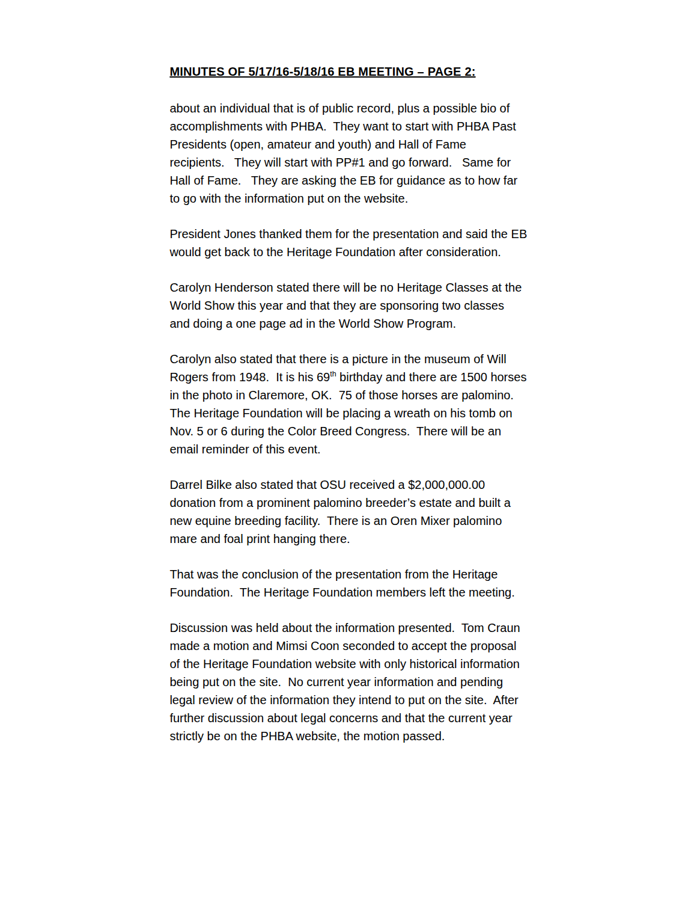MINUTES OF 5/17/16-5/18/16 EB MEETING – PAGE 2:
about an individual that is of public record, plus a possible bio of accomplishments with PHBA. They want to start with PHBA Past Presidents (open, amateur and youth) and Hall of Fame recipients. They will start with PP#1 and go forward. Same for Hall of Fame. They are asking the EB for guidance as to how far to go with the information put on the website.
President Jones thanked them for the presentation and said the EB would get back to the Heritage Foundation after consideration.
Carolyn Henderson stated there will be no Heritage Classes at the World Show this year and that they are sponsoring two classes and doing a one page ad in the World Show Program.
Carolyn also stated that there is a picture in the museum of Will Rogers from 1948. It is his 69th birthday and there are 1500 horses in the photo in Claremore, OK. 75 of those horses are palomino. The Heritage Foundation will be placing a wreath on his tomb on Nov. 5 or 6 during the Color Breed Congress. There will be an email reminder of this event.
Darrel Bilke also stated that OSU received a $2,000,000.00 donation from a prominent palomino breeder’s estate and built a new equine breeding facility. There is an Oren Mixer palomino mare and foal print hanging there.
That was the conclusion of the presentation from the Heritage Foundation. The Heritage Foundation members left the meeting.
Discussion was held about the information presented. Tom Craun made a motion and Mimsi Coon seconded to accept the proposal of the Heritage Foundation website with only historical information being put on the site. No current year information and pending legal review of the information they intend to put on the site. After further discussion about legal concerns and that the current year strictly be on the PHBA website, the motion passed.